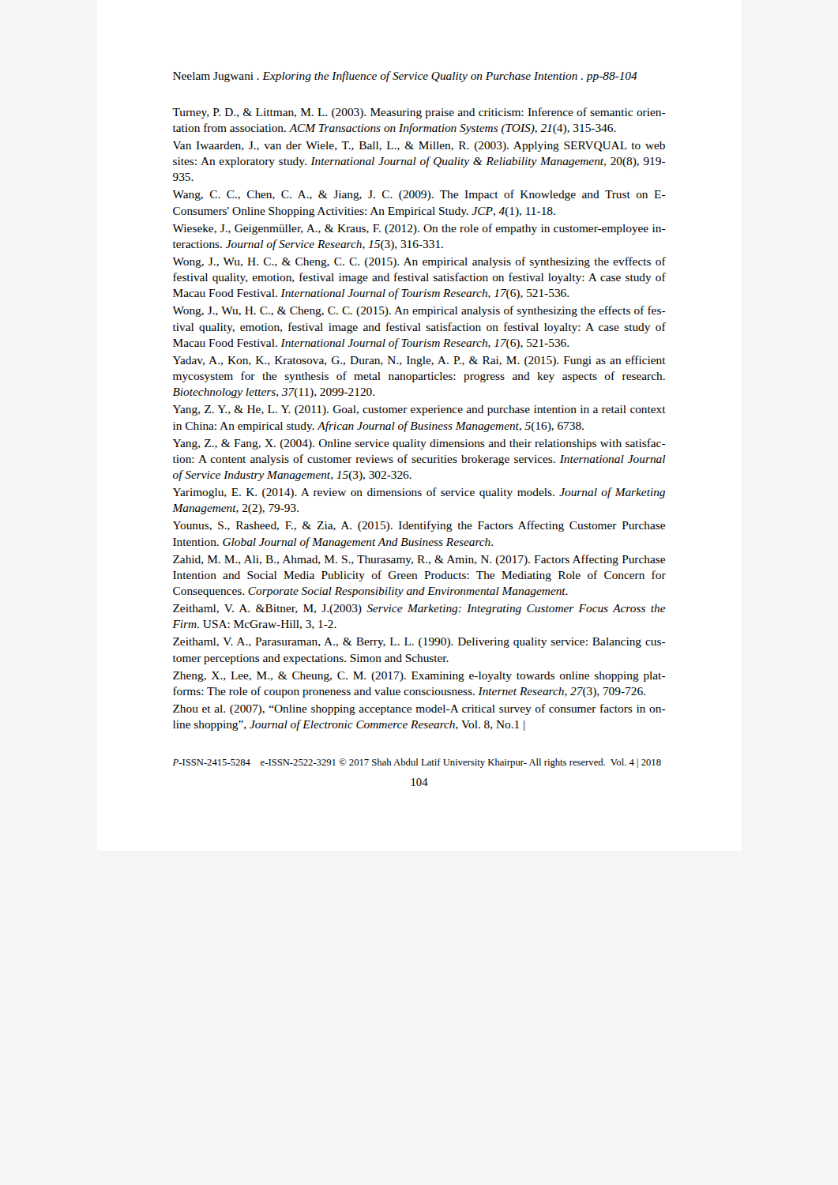Neelam Jugwani . Exploring the Influence of Service Quality on Purchase Intention . pp-88-104
Turney, P. D., & Littman, M. L. (2003). Measuring praise and criticism: Inference of semantic orientation from association. ACM Transactions on Information Systems (TOIS), 21(4), 315-346.
Van Iwaarden, J., van der Wiele, T., Ball, L., & Millen, R. (2003). Applying SERVQUAL to web sites: An exploratory study. International Journal of Quality & Reliability Management, 20(8), 919-935.
Wang, C. C., Chen, C. A., & Jiang, J. C. (2009). The Impact of Knowledge and Trust on E-Consumers' Online Shopping Activities: An Empirical Study. JCP, 4(1), 11-18.
Wieseke, J., Geigenmüller, A., & Kraus, F. (2012). On the role of empathy in customer-employee interactions. Journal of Service Research, 15(3), 316-331.
Wong, J., Wu, H. C., & Cheng, C. C. (2015). An empirical analysis of synthesizing the evffects of festival quality, emotion, festival image and festival satisfaction on festival loyalty: A case study of Macau Food Festival. International Journal of Tourism Research, 17(6), 521-536.
Wong, J., Wu, H. C., & Cheng, C. C. (2015). An empirical analysis of synthesizing the effects of festival quality, emotion, festival image and festival satisfaction on festival loyalty: A case study of Macau Food Festival. International Journal of Tourism Research, 17(6), 521-536.
Yadav, A., Kon, K., Kratosova, G., Duran, N., Ingle, A. P., & Rai, M. (2015). Fungi as an efficient mycosystem for the synthesis of metal nanoparticles: progress and key aspects of research. Biotechnology letters, 37(11), 2099-2120.
Yang, Z. Y., & He, L. Y. (2011). Goal, customer experience and purchase intention in a retail context in China: An empirical study. African Journal of Business Management, 5(16), 6738.
Yang, Z., & Fang, X. (2004). Online service quality dimensions and their relationships with satisfaction: A content analysis of customer reviews of securities brokerage services. International Journal of Service Industry Management, 15(3), 302-326.
Yarimoglu, E. K. (2014). A review on dimensions of service quality models. Journal of Marketing Management, 2(2), 79-93.
Younus, S., Rasheed, F., & Zia, A. (2015). Identifying the Factors Affecting Customer Purchase Intention. Global Journal of Management And Business Research.
Zahid, M. M., Ali, B., Ahmad, M. S., Thurasamy, R., & Amin, N. (2017). Factors Affecting Purchase Intention and Social Media Publicity of Green Products: The Mediating Role of Concern for Consequences. Corporate Social Responsibility and Environmental Management.
Zeithaml, V. A. &Bitner, M, J.(2003) Service Marketing: Integrating Customer Focus Across the Firm. USA: McGraw-Hill, 3, 1-2.
Zeithaml, V. A., Parasuraman, A., & Berry, L. L. (1990). Delivering quality service: Balancing customer perceptions and expectations. Simon and Schuster.
Zheng, X., Lee, M., & Cheung, C. M. (2017). Examining e-loyalty towards online shopping platforms: The role of coupon proneness and value consciousness. Internet Research, 27(3), 709-726.
Zhou et al. (2007), “Online shopping acceptance model-A critical survey of consumer factors in online shopping”, Journal of Electronic Commerce Research, Vol. 8, No.1 |
P-ISSN-2415-5284 e-ISSN-2522-3291 © 2017 Shah Abdul Latif University Khairpur- All rights reserved. Vol. 4 | 2018
104